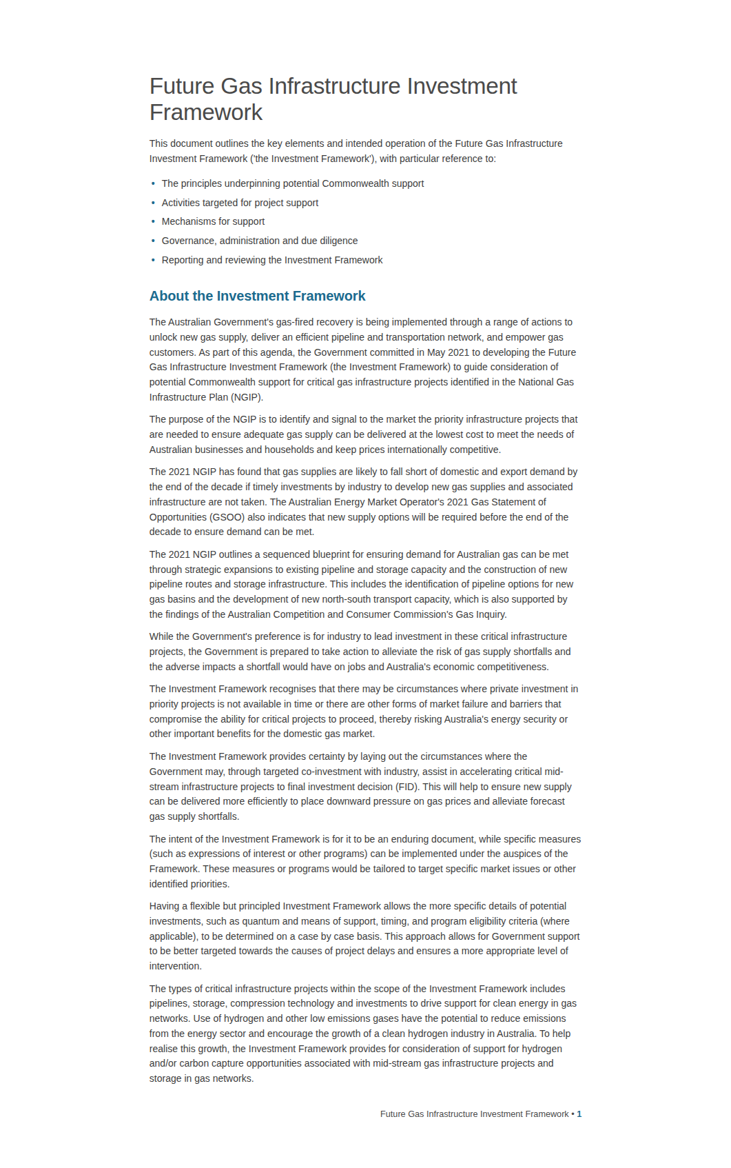Future Gas Infrastructure Investment Framework
This document outlines the key elements and intended operation of the Future Gas Infrastructure Investment Framework ('the Investment Framework'), with particular reference to:
The principles underpinning potential Commonwealth support
Activities targeted for project support
Mechanisms for support
Governance, administration and due diligence
Reporting and reviewing the Investment Framework
About the Investment Framework
The Australian Government's gas-fired recovery is being implemented through a range of actions to unlock new gas supply, deliver an efficient pipeline and transportation network, and empower gas customers. As part of this agenda, the Government committed in May 2021 to developing the Future Gas Infrastructure Investment Framework (the Investment Framework) to guide consideration of potential Commonwealth support for critical gas infrastructure projects identified in the National Gas Infrastructure Plan (NGIP).
The purpose of the NGIP is to identify and signal to the market the priority infrastructure projects that are needed to ensure adequate gas supply can be delivered at the lowest cost to meet the needs of Australian businesses and households and keep prices internationally competitive.
The 2021 NGIP has found that gas supplies are likely to fall short of domestic and export demand by the end of the decade if timely investments by industry to develop new gas supplies and associated infrastructure are not taken. The Australian Energy Market Operator's 2021 Gas Statement of Opportunities (GSOO) also indicates that new supply options will be required before the end of the decade to ensure demand can be met.
The 2021 NGIP outlines a sequenced blueprint for ensuring demand for Australian gas can be met through strategic expansions to existing pipeline and storage capacity and the construction of new pipeline routes and storage infrastructure. This includes the identification of pipeline options for new gas basins and the development of new north-south transport capacity, which is also supported by the findings of the Australian Competition and Consumer Commission's Gas Inquiry.
While the Government's preference is for industry to lead investment in these critical infrastructure projects, the Government is prepared to take action to alleviate the risk of gas supply shortfalls and the adverse impacts a shortfall would have on jobs and Australia's economic competitiveness.
The Investment Framework recognises that there may be circumstances where private investment in priority projects is not available in time or there are other forms of market failure and barriers that compromise the ability for critical projects to proceed, thereby risking Australia's energy security or other important benefits for the domestic gas market.
The Investment Framework provides certainty by laying out the circumstances where the Government may, through targeted co-investment with industry, assist in accelerating critical mid-stream infrastructure projects to final investment decision (FID). This will help to ensure new supply can be delivered more efficiently to place downward pressure on gas prices and alleviate forecast gas supply shortfalls.
The intent of the Investment Framework is for it to be an enduring document, while specific measures (such as expressions of interest or other programs) can be implemented under the auspices of the Framework. These measures or programs would be tailored to target specific market issues or other identified priorities.
Having a flexible but principled Investment Framework allows the more specific details of potential investments, such as quantum and means of support, timing, and program eligibility criteria (where applicable), to be determined on a case by case basis. This approach allows for Government support to be better targeted towards the causes of project delays and ensures a more appropriate level of intervention.
The types of critical infrastructure projects within the scope of the Investment Framework includes pipelines, storage, compression technology and investments to drive support for clean energy in gas networks. Use of hydrogen and other low emissions gases have the potential to reduce emissions from the energy sector and encourage the growth of a clean hydrogen industry in Australia. To help realise this growth, the Investment Framework provides for consideration of support for hydrogen and/or carbon capture opportunities associated with mid-stream gas infrastructure projects and storage in gas networks.
Future Gas Infrastructure Investment Framework • 1